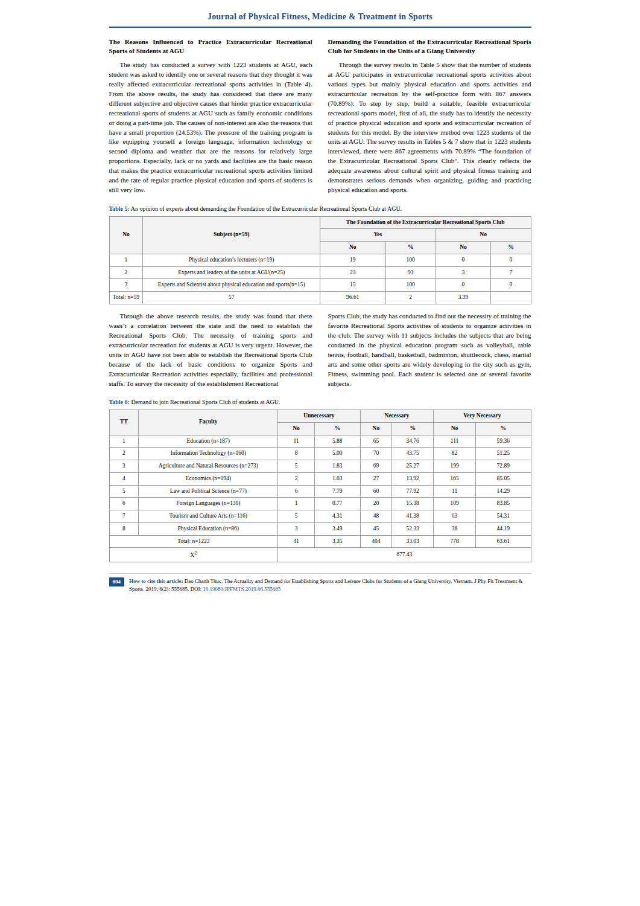Journal of Physical Fitness, Medicine & Treatment in Sports
The Reasons Influenced to Practice Extracurricular Recreational Sports of Students at AGU
The study has conducted a survey with 1223 students at AGU, each student was asked to identify one or several reasons that they thought it was really affected extracurricular recreational sports activities in (Table 4). From the above results, the study has considered that there are many different subjective and objective causes that hinder practice extracurricular recreational sports of students at AGU such as family economic conditions or doing a part-time job. The causes of non-interest are also the reasons that have a small proportion (24.53%). The pressure of the training program is like equipping yourself a foreign language, information technology or second diploma and weather that are the reasons for relatively large proportions. Especially, lack or no yards and facilities are the basic reason that makes the practice extracurricular recreational sports activities limited and the rate of regular practice physical education and sports of students is still very low.
Demanding the Foundation of the Extracurricular Recreational Sports Club for Students in the Units of a Giang University
Through the survey results in Table 5 show that the number of students at AGU participates in extracurricular recreational sports activities about various types but mainly physical education and sports activities and extracurricular recreation by the self-practice form with 867 answers (70.89%). To step by step, build a suitable, feasible extracurricular recreational sports model, first of all, the study has to identify the necessity of practice physical education and sports and extracurricular recreation of students for this model. By the interview method over 1223 students of the units at AGU. The survey results in Tables 5 & 7 show that in 1223 students interviewed, there were 867 agreements with 70.89% “The foundation of the Extracurricular Recreational Sports Club”. This clearly reflects the adequate awareness about cultural spirit and physical fitness training and demonstrates serious demands when organizing, guiding and practicing physical education and sports.
Table 5: An opinion of experts about demanding the Foundation of the Extracurricular Recreational Sports Club at AGU.
| No | Subject (n=59) | The Foundation of the Extracurricular Recreational Sports Club |
| --- | --- | --- |
| Yes | No |
| No | % | No | % |
| 1 | Physical education’s lecturers (n=19) | 19 | 100 | 0 | 0 |
| 2 | Experts and leaders of the units at AGU(n=25) | 23 | 93 | 3 | 7 |
| 3 | Experts and Scientist about physical education and sports(n=15) | 15 | 100 | 0 | 0 |
| Total: n=59 | 57 | 96.61 | 2 | 3.39 | |
Through the above research results, the study was found that there wasn’t a correlation between the state and the need to establish the Recreational Sports Club. The necessity of training sports and extracurricular recreation for students at AGU is very urgent. However, the units in AGU have not been able to establish the Recreational Sports Club because of the lack of basic conditions to organize Sports and Extracurricular Recreation activities especially, facilities and professional staffs. To survey the necessity of the establishment Recreational
Sports Club, the study has conducted to find out the necessity of training the favorite Recreational Sports activities of students to organize activities in the club. The survey with 11 subjects includes the subjects that are being conducted in the physical education program such as volleyball, table tennis, football, handball, basketball, badminton, shuttlecock, chess, martial arts and some other sports are widely developing in the city such as gym, Fitness, swimming pool. Each student is selected one or several favorite subjects.
Table 6: Demand to join Recreational Sports Club of students at AGU.
| TT | Faculty | Unnecessary | Necessary | Very Necessary |
| --- | --- | --- | --- | --- |
| No | % | No | % | No | % |
| 1 | Education (n=187) | 11 | 5.88 | 65 | 34.76 | 111 | 59.36 |
| 2 | Information Technology (n=160) | 8 | 5.00 | 70 | 43.75 | 82 | 51.25 |
| 3 | Agriculture and Natural Resources (n=273) | 5 | 1.83 | 69 | 25.27 | 199 | 72.89 |
| 4 | Economics (n=194) | 2 | 1.03 | 27 | 13.92 | 165 | 85.05 |
| 5 | Law and Political Science (n=77) | 6 | 7.79 | 60 | 77.92 | 11 | 14.29 |
| 6 | Foreign Languages (n=130) | 1 | 0.77 | 20 | 15.38 | 109 | 83.85 |
| 7 | Tourism and Culture Arts (n=116) | 5 | 4.31 | 48 | 41.38 | 63 | 54.31 |
| 8 | Physical Education (n=86) | 3 | 3.49 | 45 | 52.33 | 38 | 44.19 |
| Total: n=1223 | 41 | 3.35 | 404 | 33.03 | 778 | 63.61 |
| X 2 | 677.43 |
004
How to cite this article: Dao Chanh Thuc. The Actuality and Demand for Establishing Sports and Leisure Clubs for Students of a Giang University, Vietnam. J Phy Fit Treatment & Sports. 2019; 6(2): 555685. DOI: 10.19080/JPFMTS.2019.06.555685